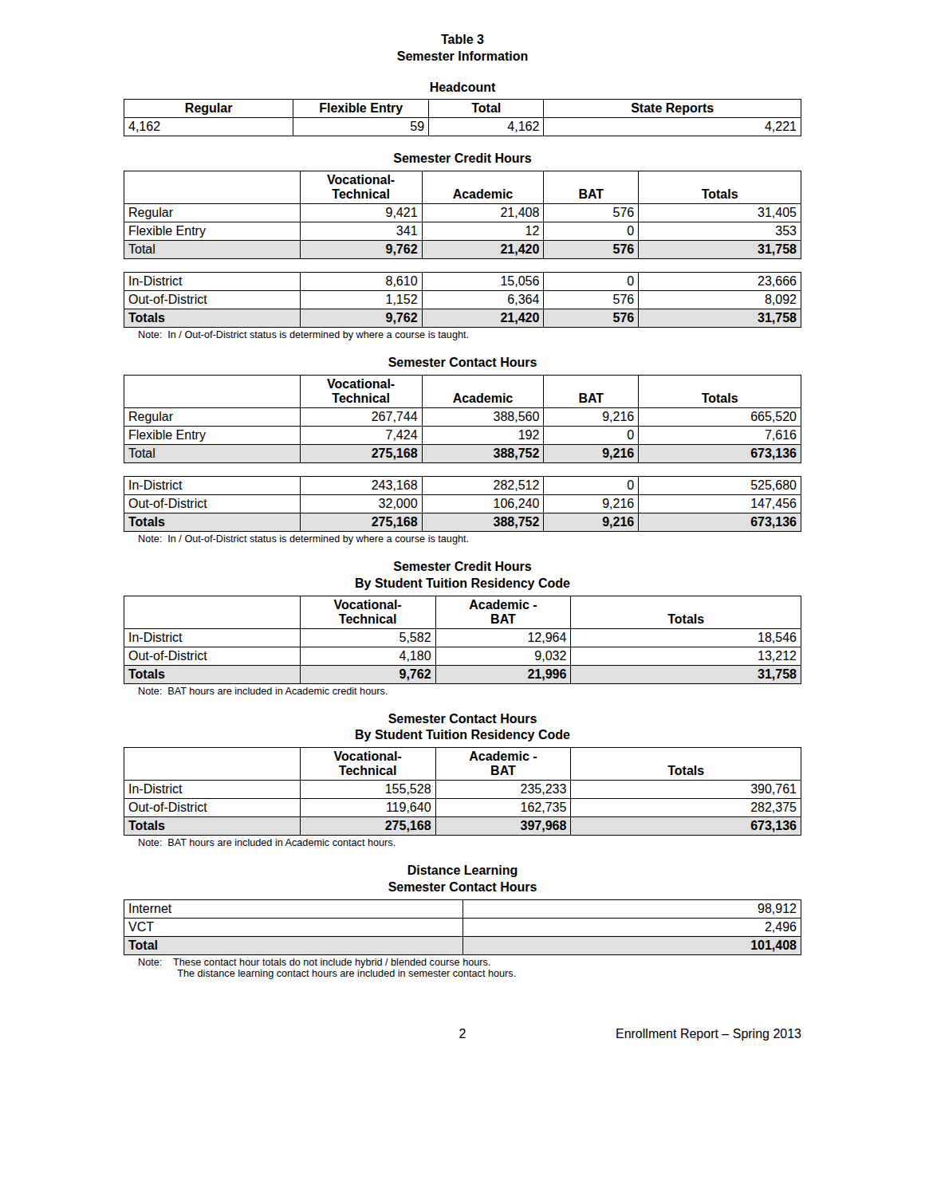Table 3
Semester Information
Headcount
| Regular | Flexible Entry | Total | State Reports |
| --- | --- | --- | --- |
| 4,162 | 59 | 4,162 | 4,221 |
Semester Credit Hours
| | Vocational- Technical | Academic | BAT | Totals |
| --- | --- | --- | --- | --- |
| Regular | 9,421 | 21,408 | 576 | 31,405 |
| Flexible Entry | 341 | 12 | 0 | 353 |
| Total | 9,762 | 21,420 | 576 | 31,758 |
| In-District | 8,610 | 15,056 | 0 | 23,666 |
| Out-of-District | 1,152 | 6,364 | 576 | 8,092 |
| Totals | 9,762 | 21,420 | 576 | 31,758 |
Note: In / Out-of-District status is determined by where a course is taught.
Semester Contact Hours
| | Vocational- Technical | Academic | BAT | Totals |
| --- | --- | --- | --- | --- |
| Regular | 267,744 | 388,560 | 9,216 | 665,520 |
| Flexible Entry | 7,424 | 192 | 0 | 7,616 |
| Total | 275,168 | 388,752 | 9,216 | 673,136 |
| In-District | 243,168 | 282,512 | 0 | 525,680 |
| Out-of-District | 32,000 | 106,240 | 9,216 | 147,456 |
| Totals | 275,168 | 388,752 | 9,216 | 673,136 |
Note: In / Out-of-District status is determined by where a course is taught.
Semester Credit Hours
By Student Tuition Residency Code
| | Vocational- Technical | Academic - BAT | Totals |
| --- | --- | --- | --- |
| In-District | 5,582 | 12,964 | 18,546 |
| Out-of-District | 4,180 | 9,032 | 13,212 |
| Totals | 9,762 | 21,996 | 31,758 |
Note: BAT hours are included in Academic credit hours.
Semester Contact Hours
By Student Tuition Residency Code
| | Vocational- Technical | Academic - BAT | Totals |
| --- | --- | --- | --- |
| In-District | 155,528 | 235,233 | 390,761 |
| Out-of-District | 119,640 | 162,735 | 282,375 |
| Totals | 275,168 | 397,968 | 673,136 |
Note: BAT hours are included in Academic contact hours.
Distance Learning
Semester Contact Hours
| Internet | 98,912 |
| VCT | 2,496 |
| Total | 101,408 |
Note: These contact hour totals do not include hybrid / blended course hours.
The distance learning contact hours are included in semester contact hours.
2 Enrollment Report – Spring 2013